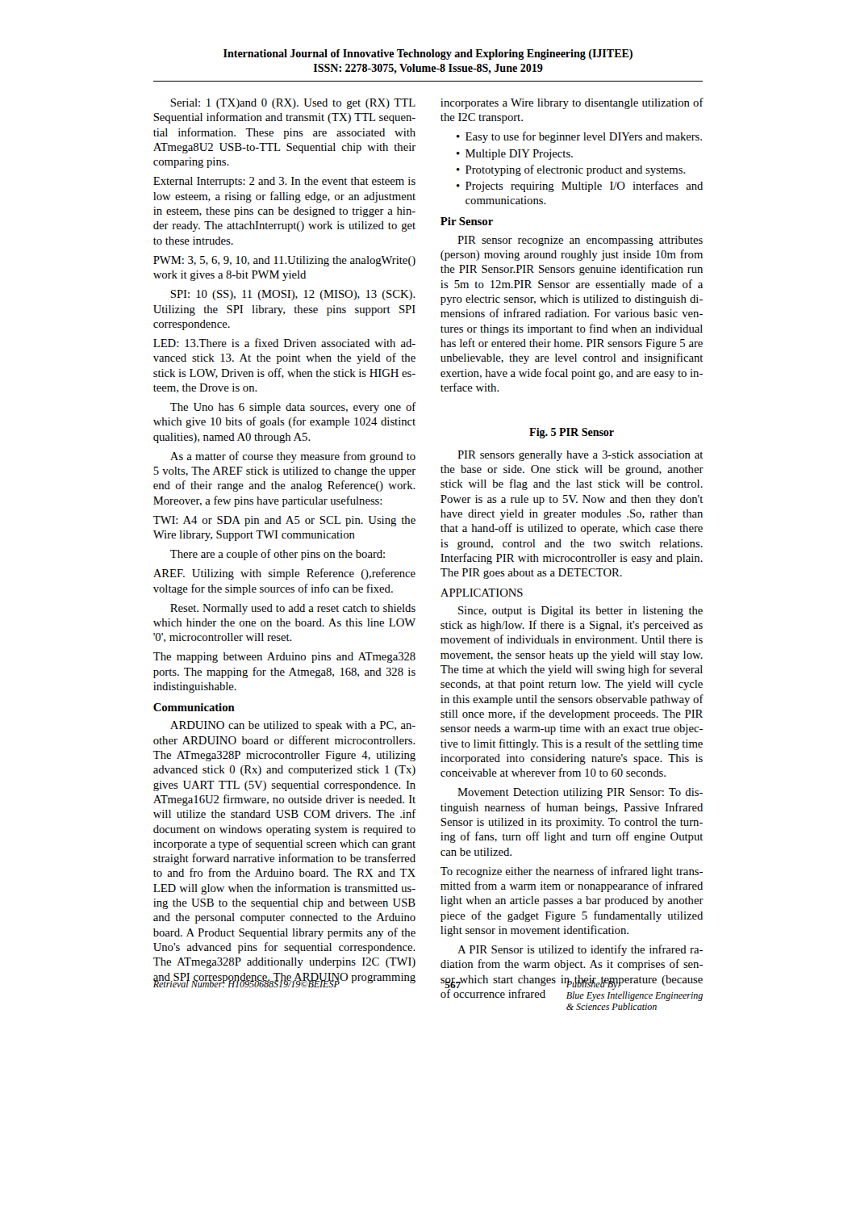International Journal of Innovative Technology and Exploring Engineering (IJITEE)
ISSN: 2278-3075, Volume-8 Issue-8S, June 2019
Serial: 1 (TX)and 0 (RX). Used to get (RX) TTL Sequential information and transmit (TX) TTL sequential information. These pins are associated with ATmega8U2 USB-to-TTL Sequential chip with their comparing pins.
External Interrupts: 2 and 3. In the event that esteem is low esteem, a rising or falling edge, or an adjustment in esteem, these pins can be designed to trigger a hinder ready. The attachInterrupt() work is utilized to get to these intrudes.
PWM: 3, 5, 6, 9, 10, and 11.Utilizing the analogWrite() work it gives a 8-bit PWM yield
SPI: 10 (SS), 11 (MOSI), 12 (MISO), 13 (SCK). Utilizing the SPI library, these pins support SPI correspondence.
LED: 13.There is a fixed Driven associated with advanced stick 13. At the point when the yield of the stick is LOW, Driven is off, when the stick is HIGH esteem, the Drove is on.
The Uno has 6 simple data sources, every one of which give 10 bits of goals (for example 1024 distinct qualities), named A0 through A5.
As a matter of course they measure from ground to 5 volts, The AREF stick is utilized to change the upper end of their range and the analog Reference() work. Moreover, a few pins have particular usefulness:
TWI: A4 or SDA pin and A5 or SCL pin. Using the Wire library, Support TWI communication
There are a couple of other pins on the board:
AREF. Utilizing with simple Reference (),reference voltage for the simple sources of info can be fixed.
Reset. Normally used to add a reset catch to shields which hinder the one on the board. As this line LOW '0', microcontroller will reset.
The mapping between Arduino pins and ATmega328 ports. The mapping for the Atmega8, 168, and 328 is indistinguishable.
Communication
ARDUINO can be utilized to speak with a PC, another ARDUINO board or different microcontrollers. The ATmega328P microcontroller Figure 4, utilizing advanced stick 0 (Rx) and computerized stick 1 (Tx) gives UART TTL (5V) sequential correspondence. In ATmega16U2 firmware, no outside driver is needed. It will utilize the standard USB COM drivers. The .inf document on windows operating system is required to incorporate a type of sequential screen which can grant straight forward narrative information to be transferred to and fro from the Arduino board. The RX and TX LED will glow when the information is transmitted using the USB to the sequential chip and between USB and the personal computer connected to the Arduino board. A Product Sequential library permits any of the Uno's advanced pins for sequential correspondence. The ATmega328P additionally underpins I2C (TWI) and SPI correspondence. The ARDUINO programming incorporates a Wire library to disentangle utilization of the I2C transport.
Easy to use for beginner level DIYers and makers.
Multiple DIY Projects.
Prototyping of electronic product and systems.
Projects requiring Multiple I/O interfaces and communications.
Pir Sensor
PIR sensor recognize an encompassing attributes (person) moving around roughly just inside 10m from the PIR Sensor.PIR Sensors genuine identification run is 5m to 12m.PIR Sensor are essentially made of a pyro electric sensor, which is utilized to distinguish dimensions of infrared radiation. For various basic ventures or things its important to find when an individual has left or entered their home. PIR sensors Figure 5 are unbelievable, they are level control and insignificant exertion, have a wide focal point go, and are easy to interface with.
Fig. 5 PIR Sensor
PIR sensors generally have a 3-stick association at the base or side. One stick will be ground, another stick will be flag and the last stick will be control. Power is as a rule up to 5V. Now and then they don't have direct yield in greater modules .So, rather than that a hand-off is utilized to operate, which case there is ground, control and the two switch relations. Interfacing PIR with microcontroller is easy and plain. The PIR goes about as a DETECTOR.
APPLICATIONS
Since, output is Digital its better in listening the stick as high/low. If there is a Signal, it's perceived as movement of individuals in environment. Until there is movement, the sensor heats up the yield will stay low. The time at which the yield will swing high for several seconds, at that point return low. The yield will cycle in this example until the sensors observable pathway of still once more, if the development proceeds. The PIR sensor needs a warm-up time with an exact true objective to limit fittingly. This is a result of the settling time incorporated into considering nature's space. This is conceivable at wherever from 10 to 60 seconds.
Movement Detection utilizing PIR Sensor: To distinguish nearness of human beings, Passive Infrared Sensor is utilized in its proximity. To control the turning of fans, turn off light and turn off engine Output can be utilized.
To recognize either the nearness of infrared light transmitted from a warm item or nonappearance of infrared light when an article passes a bar produced by another piece of the gadget Figure 5 fundamentally utilized light sensor in movement identification.
A PIR Sensor is utilized to identify the infrared radiation from the warm object. As it comprises of sensor which start changes in their temperature (because of occurrence infrared
Retrieval Number: H10950688S19/19©BEIESP
Published By:
Blue Eyes Intelligence Engineering
& Sciences Publication
567